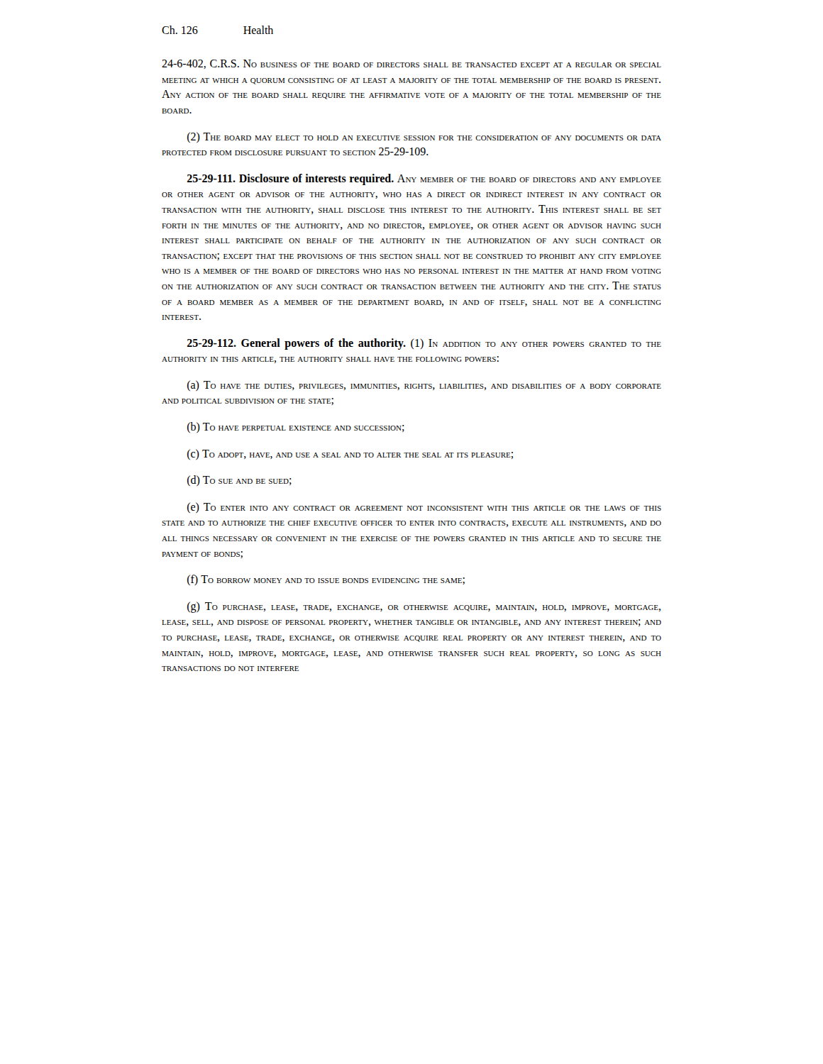Ch. 126 Health
24-6-402, C.R.S. No business of the board of directors shall be transacted except at a regular or special meeting at which a quorum consisting of at least a majority of the total membership of the board is present. Any action of the board shall require the affirmative vote of a majority of the total membership of the board.
(2) The board may elect to hold an executive session for the consideration of any documents or data protected from disclosure pursuant to section 25-29-109.
25-29-111. Disclosure of interests required. Any member of the board of directors and any employee or other agent or advisor of the authority, who has a direct or indirect interest in any contract or transaction with the authority, shall disclose this interest to the authority. This interest shall be set forth in the minutes of the authority, and no director, employee, or other agent or advisor having such interest shall participate on behalf of the authority in the authorization of any such contract or transaction; except that the provisions of this section shall not be construed to prohibit any city employee who is a member of the board of directors who has no personal interest in the matter at hand from voting on the authorization of any such contract or transaction between the authority and the city. The status of a board member as a member of the department board, in and of itself, shall not be a conflicting interest.
25-29-112. General powers of the authority. (1) In addition to any other powers granted to the authority in this article, the authority shall have the following powers:
(a) To have the duties, privileges, immunities, rights, liabilities, and disabilities of a body corporate and political subdivision of the state;
(b) To have perpetual existence and succession;
(c) To adopt, have, and use a seal and to alter the seal at its pleasure;
(d) To sue and be sued;
(e) To enter into any contract or agreement not inconsistent with this article or the laws of this state and to authorize the chief executive officer to enter into contracts, execute all instruments, and do all things necessary or convenient in the exercise of the powers granted in this article and to secure the payment of bonds;
(f) To borrow money and to issue bonds evidencing the same;
(g) To purchase, lease, trade, exchange, or otherwise acquire, maintain, hold, improve, mortgage, lease, sell, and dispose of personal property, whether tangible or intangible, and any interest therein; and to purchase, lease, trade, exchange, or otherwise acquire real property or any interest therein, and to maintain, hold, improve, mortgage, lease, and otherwise transfer such real property, so long as such transactions do not interfere